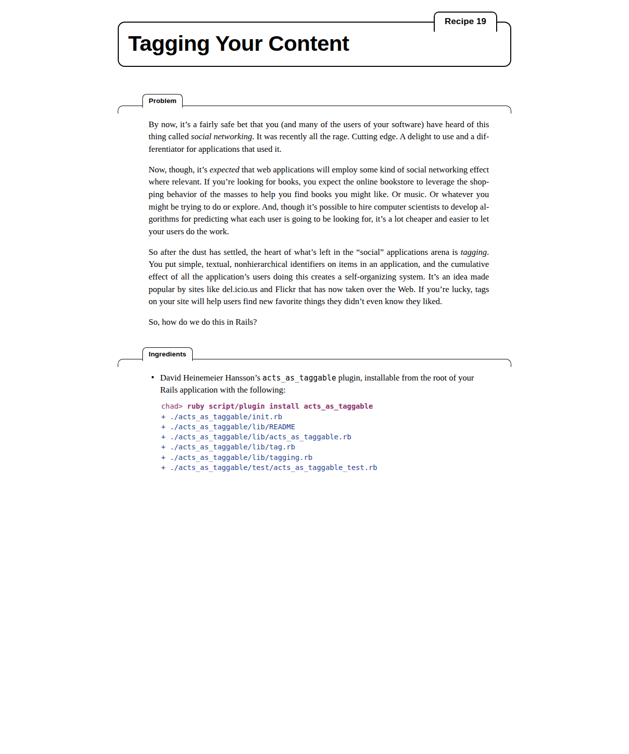Recipe 19
Tagging Your Content
Problem
By now, it’s a fairly safe bet that you (and many of the users of your software) have heard of this thing called social networking. It was recently all the rage. Cutting edge. A delight to use and a differentiator for applications that used it.
Now, though, it’s expected that web applications will employ some kind of social networking effect where relevant. If you’re looking for books, you expect the online bookstore to leverage the shopping behavior of the masses to help you find books you might like. Or music. Or whatever you might be trying to do or explore. And, though it’s possible to hire computer scientists to develop algorithms for predicting what each user is going to be looking for, it’s a lot cheaper and easier to let your users do the work.
So after the dust has settled, the heart of what’s left in the “social” applications arena is tagging. You put simple, textual, nonhierarchical identifiers on items in an application, and the cumulative effect of all the application’s users doing this creates a self-organizing system. It’s an idea made popular by sites like del.icio.us and Flickr that has now taken over the Web. If you’re lucky, tags on your site will help users find new favorite things they didn’t even know they liked.
So, how do we do this in Rails?
Ingredients
David Heinemeier Hansson’s acts_as_taggable plugin, installable from the root of your Rails application with the following:
chad> ruby script/plugin install acts_as_taggable
+ ./acts_as_taggable/init.rb
+ ./acts_as_taggable/lib/README
+ ./acts_as_taggable/lib/acts_as_taggable.rb
+ ./acts_as_taggable/lib/tag.rb
+ ./acts_as_taggable/lib/tagging.rb
+ ./acts_as_taggable/test/acts_as_taggable_test.rb